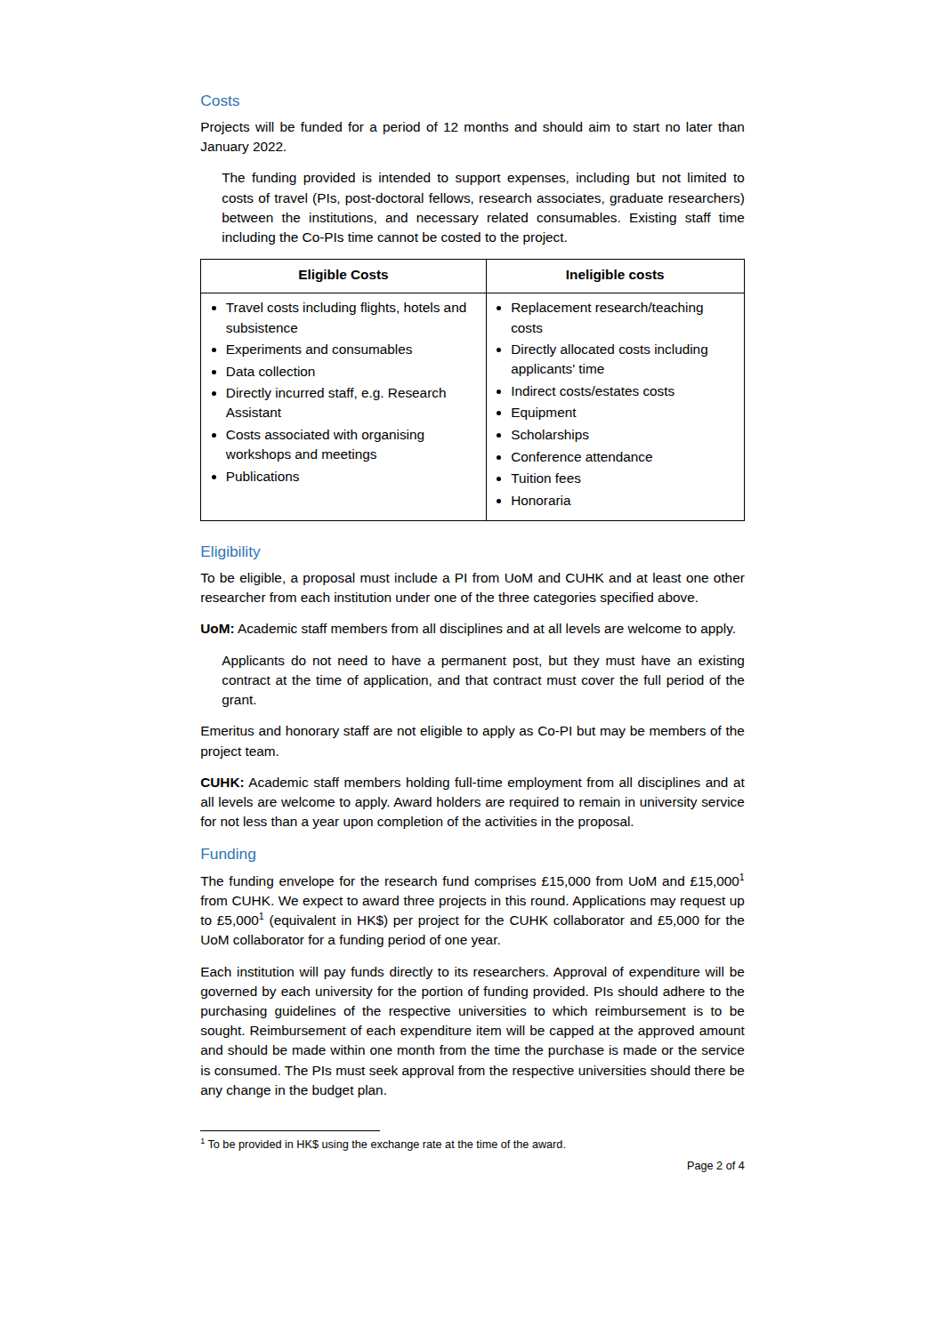Costs
Projects will be funded for a period of 12 months and should aim to start no later than January 2022.
The funding provided is intended to support expenses, including but not limited to costs of travel (PIs, post-doctoral fellows, research associates, graduate researchers) between the institutions, and necessary related consumables. Existing staff time including the Co-PIs time cannot be costed to the project.
| Eligible Costs | Ineligible costs |
| --- | --- |
| Travel costs including flights, hotels and subsistence Experiments and consumables Data collection Directly incurred staff, e.g. Research Assistant Costs associated with organising workshops and meetings Publications | Replacement research/teaching costs Directly allocated costs including applicants' time Indirect costs/estates costs Equipment Scholarships Conference attendance Tuition fees Honoraria |
Eligibility
To be eligible, a proposal must include a PI from UoM and CUHK and at least one other researcher from each institution under one of the three categories specified above.
UoM: Academic staff members from all disciplines and at all levels are welcome to apply.
Applicants do not need to have a permanent post, but they must have an existing contract at the time of application, and that contract must cover the full period of the grant.
Emeritus and honorary staff are not eligible to apply as Co-PI but may be members of the project team.
CUHK: Academic staff members holding full-time employment from all disciplines and at all levels are welcome to apply. Award holders are required to remain in university service for not less than a year upon completion of the activities in the proposal.
Funding
The funding envelope for the research fund comprises £15,000 from UoM and £15,0001 from CUHK. We expect to award three projects in this round. Applications may request up to £5,0001 (equivalent in HK$) per project for the CUHK collaborator and £5,000 for the UoM collaborator for a funding period of one year.
Each institution will pay funds directly to its researchers. Approval of expenditure will be governed by each university for the portion of funding provided. PIs should adhere to the purchasing guidelines of the respective universities to which reimbursement is to be sought. Reimbursement of each expenditure item will be capped at the approved amount and should be made within one month from the time the purchase is made or the service is consumed. The PIs must seek approval from the respective universities should there be any change in the budget plan.
1 To be provided in HK$ using the exchange rate at the time of the award.
Page 2 of 4